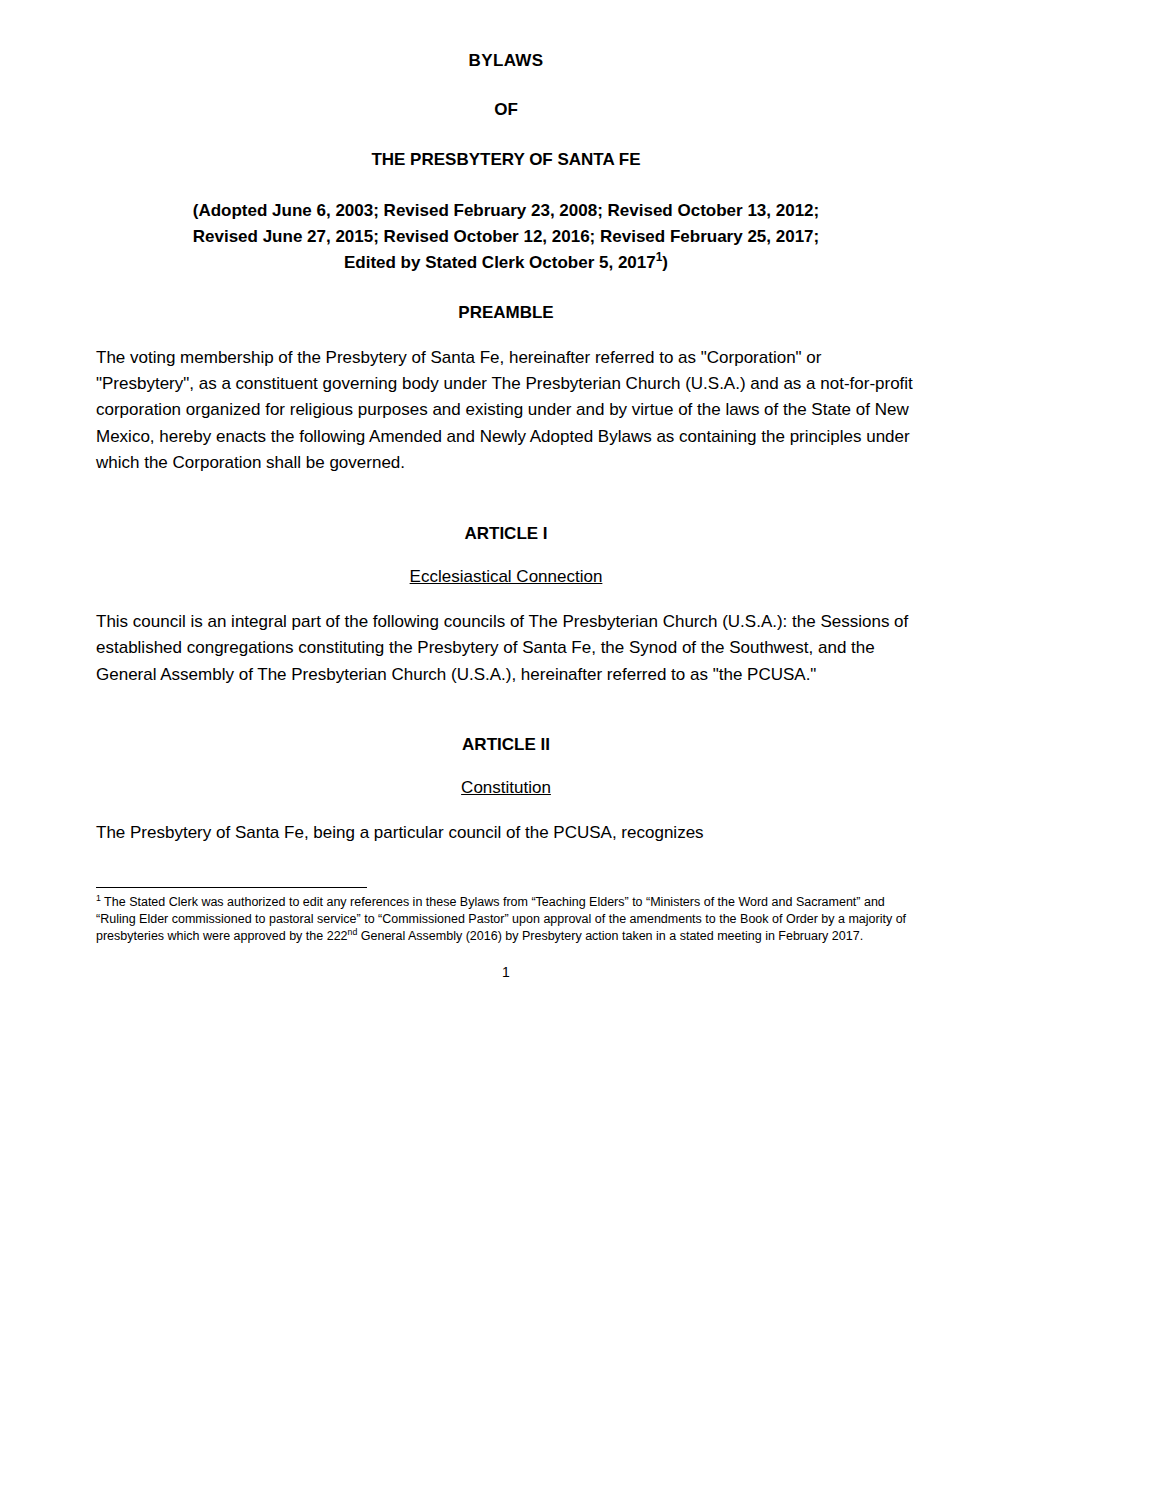BYLAWS
OF
THE PRESBYTERY OF SANTA FE
(Adopted June 6, 2003; Revised February 23, 2008; Revised October 13, 2012;
Revised June 27, 2015; Revised October 12, 2016; Revised February 25, 2017;
Edited by Stated Clerk October 5, 20171)
PREAMBLE
The voting membership of the Presbytery of Santa Fe, hereinafter referred to as "Corporation" or "Presbytery", as a constituent governing body under The Presbyterian Church (U.S.A.) and as a not-for-profit corporation organized for religious purposes and existing under and by virtue of the laws of the State of New Mexico, hereby enacts the following Amended and Newly Adopted Bylaws as containing the principles under which the Corporation shall be governed.
ARTICLE I
Ecclesiastical Connection
This council is an integral part of the following councils of The Presbyterian Church (U.S.A.): the Sessions of established congregations constituting the Presbytery of Santa Fe, the Synod of the Southwest, and the General Assembly of The Presbyterian Church (U.S.A.), hereinafter referred to as "the PCUSA."
ARTICLE II
Constitution
The Presbytery of Santa Fe, being a particular council of the PCUSA, recognizes
1 The Stated Clerk was authorized to edit any references in these Bylaws from “Teaching Elders” to “Ministers of the Word and Sacrament” and “Ruling Elder commissioned to pastoral service” to “Commissioned Pastor” upon approval of the amendments to the Book of Order by a majority of presbyteries which were approved by the 222nd General Assembly (2016) by Presbytery action taken in a stated meeting in February 2017.
1